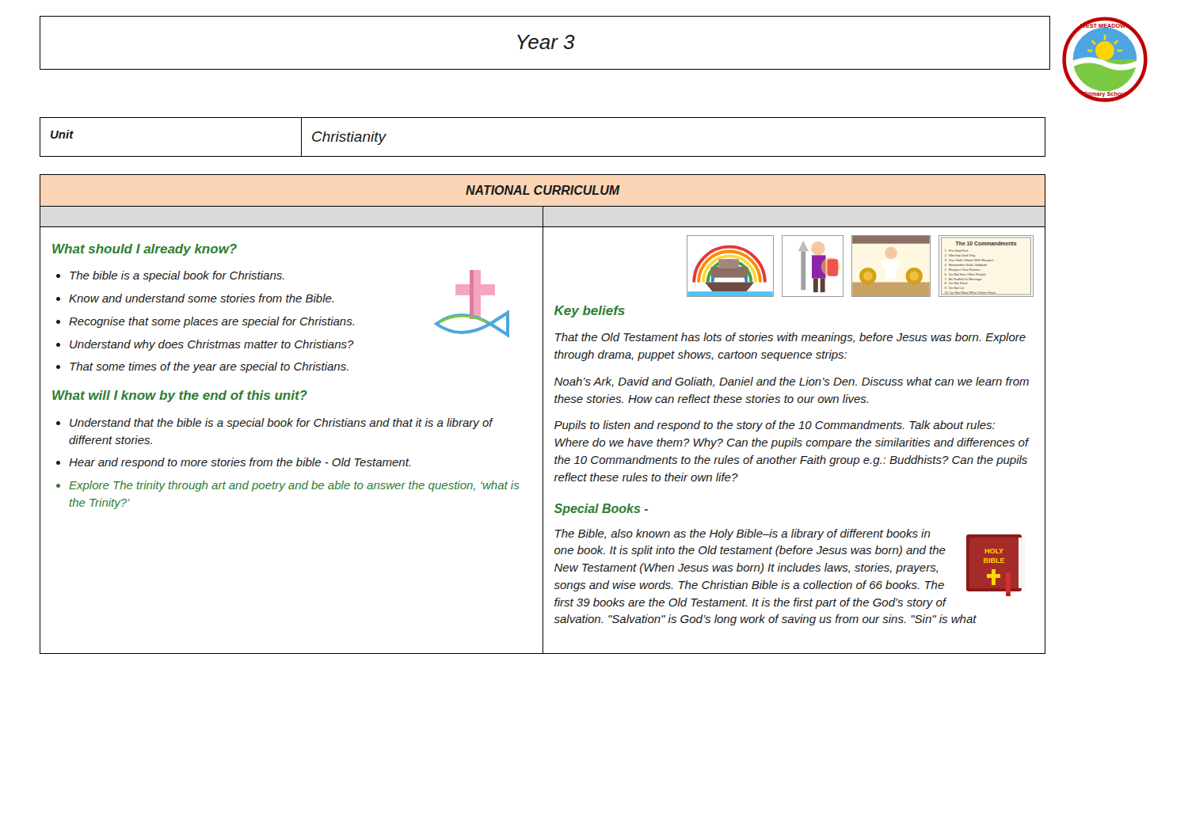Year 3
WEST MEADOWS Primary School
Unit
Christianity
| NATIONAL CURRICULUM |
| What should I already know? The bible is a special book for Christians. Know and understand some stories from the Bible. Recognise that some places are special for Christians. Understand why does Christmas matter to Christians? That some times of the year are special to Christians. What will I know by the end of this unit? Understand that the bible is a special book for Christians and that it is a library of different stories. Hear and respond to more stories from the bible - Old Testament. Explore The trinity through art and poetry and be able to answer the question, ‘what is the Trinity?’ | The 10 Commandments 1. Put God First. 2. Worship God Only. 3. Use God's Name With Respect. 4. Remember God's Sabbath. 5. Respect Your Parents. 6. Do Not Hurt Other People. 7. Be Faithful In Marriage. 8. Do Not Steal. 9. Do Not Lie. 10. Do Not Want What Others Have. Key beliefs That the Old Testament has lots of stories with meanings, before Jesus was born. Explore through drama, puppet shows, cartoon sequence strips: Noah’s Ark, David and Goliath, Daniel and the Lion’s Den. Discuss what can we learn from these stories. How can reflect these stories to our own lives. Pupils to listen and respond to the story of the 10 Commandments. Talk about rules: Where do we have them? Why? Can the pupils compare the similarities and differences of the 10 Commandments to the rules of another Faith group e.g.: Buddhists? Can the pupils reflect these rules to their own life? Special Books - HOLY BIBLE The Bible, also known as the Holy Bible–is a library of different books in one book. It is split into the Old testament (before Jesus was born) and the New Testament (When Jesus was born) It includes laws, stories, prayers, songs and wise words. The Christian Bible is a collection of 66 books. The first 39 books are the Old Testament. It is the first part of the God’s story of salvation. "Salvation" is God’s long work of saving us from our sins. "Sin" is what |